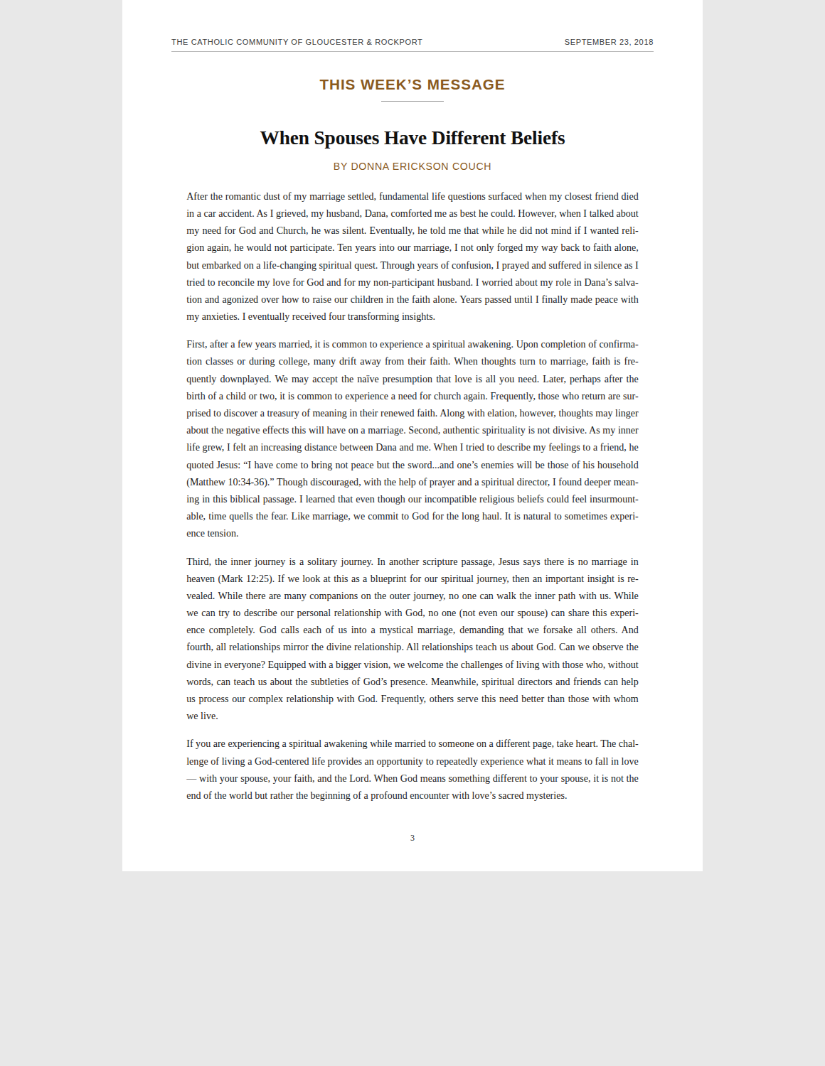The Catholic Community of Gloucester & Rockport September 23, 2018
This Week’s Message
When Spouses Have Different Beliefs
by Donna Erickson Couch
After the romantic dust of my marriage settled, fundamental life questions surfaced when my closest friend died in a car accident. As I grieved, my husband, Dana, comforted me as best he could. However, when I talked about my need for God and Church, he was silent. Eventually, he told me that while he did not mind if I wanted religion again, he would not participate. Ten years into our marriage, I not only forged my way back to faith alone, but embarked on a life-changing spiritual quest. Through years of confusion, I prayed and suffered in silence as I tried to reconcile my love for God and for my non-participant husband. I worried about my role in Dana’s salvation and agonized over how to raise our children in the faith alone. Years passed until I finally made peace with my anxieties. I eventually received four transforming insights.
First, after a few years married, it is common to experience a spiritual awakening. Upon completion of confirmation classes or during college, many drift away from their faith. When thoughts turn to marriage, faith is frequently downplayed. We may accept the naïve presumption that love is all you need. Later, perhaps after the birth of a child or two, it is common to experience a need for church again. Frequently, those who return are surprised to discover a treasury of meaning in their renewed faith. Along with elation, however, thoughts may linger about the negative effects this will have on a marriage. Second, authentic spirituality is not divisive. As my inner life grew, I felt an increasing distance between Dana and me. When I tried to describe my feelings to a friend, he quoted Jesus: “I have come to bring not peace but the sword...and one’s enemies will be those of his household (Matthew 10:34-36).” Though discouraged, with the help of prayer and a spiritual director, I found deeper meaning in this biblical passage. I learned that even though our incompatible religious beliefs could feel insurmountable, time quells the fear. Like marriage, we commit to God for the long haul. It is natural to sometimes experience tension.
Third, the inner journey is a solitary journey. In another scripture passage, Jesus says there is no marriage in heaven (Mark 12:25). If we look at this as a blueprint for our spiritual journey, then an important insight is revealed. While there are many companions on the outer journey, no one can walk the inner path with us. While we can try to describe our personal relationship with God, no one (not even our spouse) can share this experience completely. God calls each of us into a mystical marriage, demanding that we forsake all others. And fourth, all relationships mirror the divine relationship. All relationships teach us about God. Can we observe the divine in everyone? Equipped with a bigger vision, we welcome the challenges of living with those who, without words, can teach us about the subtleties of God’s presence. Meanwhile, spiritual directors and friends can help us process our complex relationship with God. Frequently, others serve this need better than those with whom we live.
If you are experiencing a spiritual awakening while married to someone on a different page, take heart. The challenge of living a God-centered life provides an opportunity to repeatedly experience what it means to fall in love — with your spouse, your faith, and the Lord. When God means something different to your spouse, it is not the end of the world but rather the beginning of a profound encounter with love’s sacred mysteries.
3